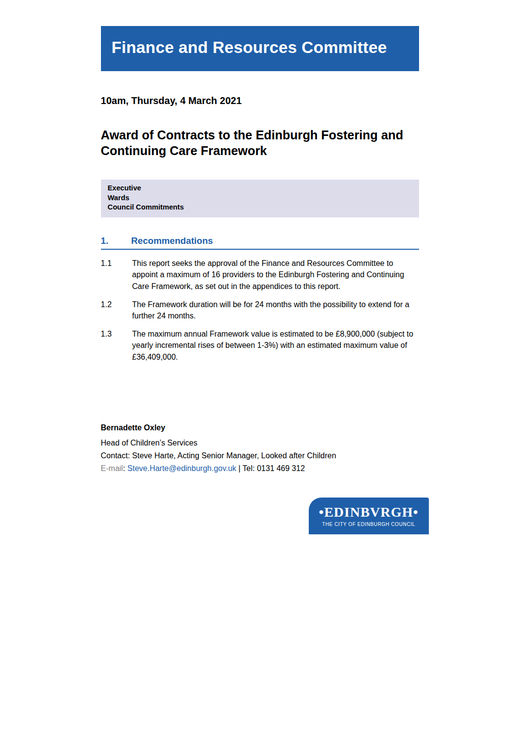Finance and Resources Committee
10am, Thursday, 4 March 2021
Award of Contracts to the Edinburgh Fostering and Continuing Care Framework
Executive
Wards
Council Commitments
1. Recommendations
1.1 This report seeks the approval of the Finance and Resources Committee to appoint a maximum of 16 providers to the Edinburgh Fostering and Continuing Care Framework, as set out in the appendices to this report.
1.2 The Framework duration will be for 24 months with the possibility to extend for a further 24 months.
1.3 The maximum annual Framework value is estimated to be £8,900,000 (subject to yearly incremental rises of between 1-3%) with an estimated maximum value of £36,409,000.
Bernadette Oxley
Head of Children’s Services
Contact: Steve Harte, Acting Senior Manager, Looked after Children
E-mail: Steve.Harte@edinburgh.gov.uk | Tel: 0131 469 312
•EDINBVRGH•
The City of Edinburgh Council